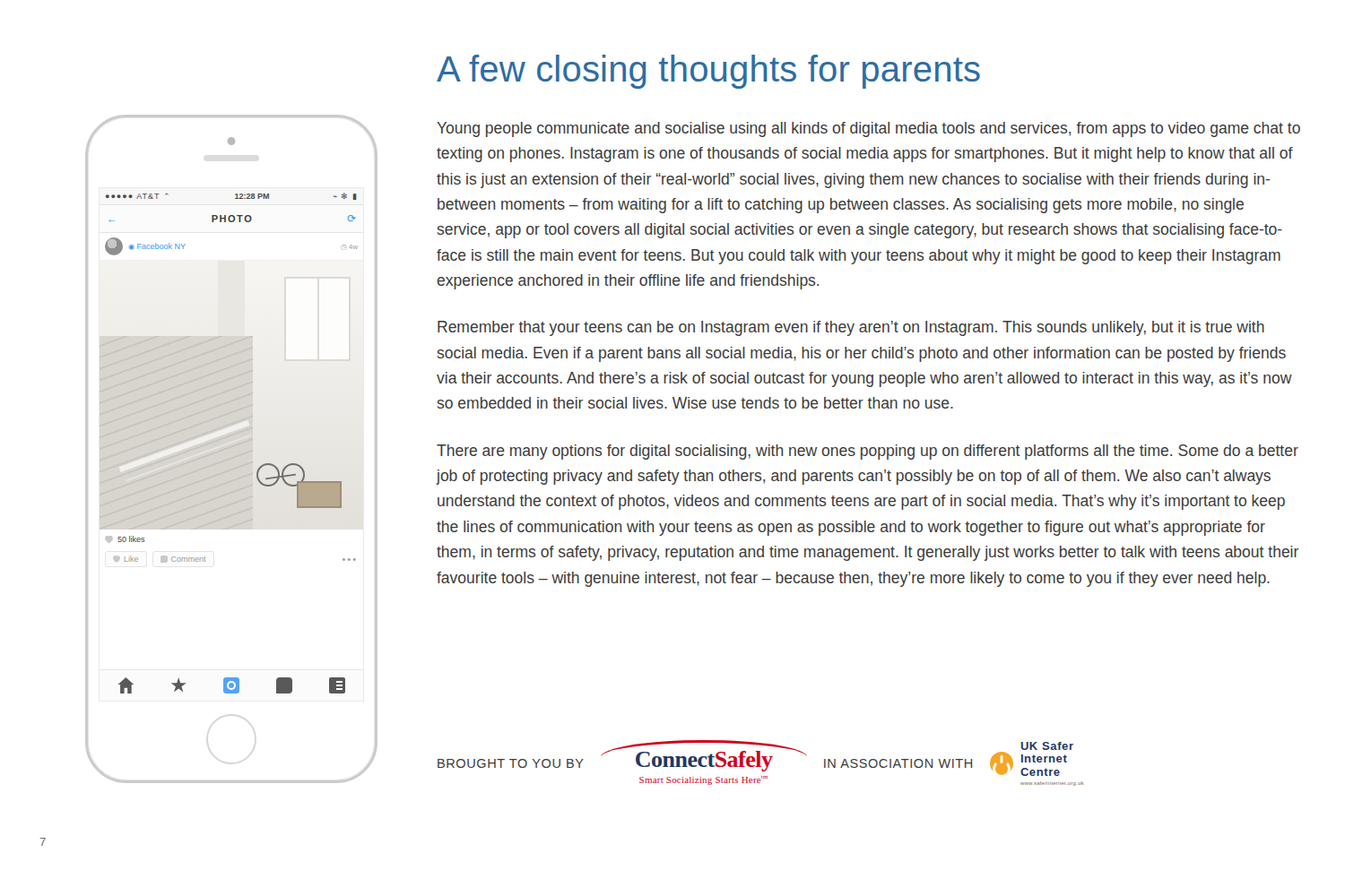●●●●● AT&T ⌃ 12:28 PM ⌁ ✻ ▮
← PHOTO ⟳
◉ Facebook NY ◷ 4w
50 likes
Like Comment •••
A few closing thoughts for parents
Young people communicate and socialise using all kinds of digital media tools and services, from apps to video game chat to texting on phones. Instagram is one of thousands of social media apps for smartphones. But it might help to know that all of this is just an extension of their “real-world” social lives, giving them new chances to socialise with their friends during in-between moments – from waiting for a lift to catching up between classes. As socialising gets more mobile, no single service, app or tool covers all digital social activities or even a single category, but research shows that socialising face-to-face is still the main event for teens. But you could talk with your teens about why it might be good to keep their Instagram experience anchored in their offline life and friendships.
Remember that your teens can be on Instagram even if they aren’t on Instagram. This sounds unlikely, but it is true with social media. Even if a parent bans all social media, his or her child’s photo and other information can be posted by friends via their accounts. And there’s a risk of social outcast for young people who aren’t allowed to interact in this way, as it’s now so embedded in their social lives. Wise use tends to be better than no use.
There are many options for digital socialising, with new ones popping up on different platforms all the time. Some do a better job of protecting privacy and safety than others, and parents can’t possibly be on top of all of them. We also can’t always understand the context of photos, videos and comments teens are part of in social media. That’s why it’s important to keep the lines of communication with your teens as open as possible and to work together to figure out what’s appropriate for them, in terms of safety, privacy, reputation and time management. It generally just works better to talk with teens about their favourite tools – with genuine interest, not fear – because then, they’re more likely to come to you if they ever need help.
BROUGHT TO YOU BY Connect Safely Smart Socializing Starts Heretm IN ASSOCIATION WITH UK Safer
Internet
Centre www.saferinternet.org.uk
7